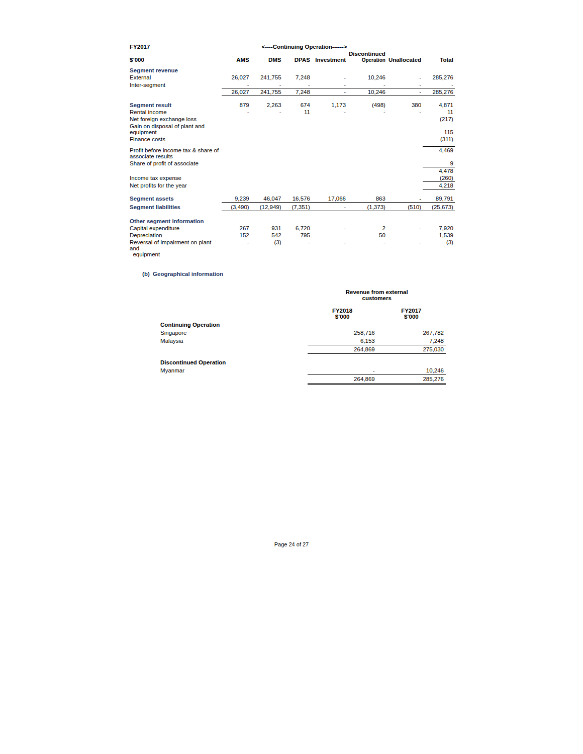| FY2017 | <----Continuing Operation------> | | |
| $’000 | AMS | DMS | DPAS | Investment | Discontinued Operation | Unallocated | Total |
| Segment revenue | |
| External | 26,027 | 241,755 | 7,248 | - | 10,246 | - | 285,276 |
| Inter-segment | - | - | - | - | - | - | - |
| | 26,027 | 241,755 | 7,248 | - | 10,246 | - | 285,276 |
| Segment result | 879 | 2,263 | 674 | 1,173 | (498) | 380 | 4,871 |
| Rental income | - | - | 11 | - | - | - | 11 |
| Net foreign exchange loss | | (217) |
| Gain on disposal of plant and equipment | | 115 |
| Finance costs | | (311) |
| Profit before income tax & share of associate results | | 4,469 |
| Share of profit of associate | | 9 |
| | | 4,478 |
| Income tax expense | | (260) |
| Net profits for the year | | 4,218 |
| Segment assets | 9,239 | 46,047 | 16,576 | 17,066 | 863 | - | 89,791 |
| Segment liabilities | (3,490) | (12,949) | (7,351) | - | (1,373) | (510) | (25,673) |
| Other segment information | |
| Capital expenditure | 267 | 931 | 6,720 | - | 2 | - | 7,920 |
| Depreciation | 152 | 542 | 795 | - | 50 | - | 1,539 |
| Reversal of impairment on plant and equipment | - | (3) | - | - | - | - | (3) |
(b) Geographical information
| | Revenue from external customers |
| | FY2018 $’000 | FY2017 $’000 |
| Continuing Operation | | |
| Singapore | 258,716 | 267,782 |
| Malaysia | 6,153 | 7,248 |
| | 264,869 | 275,030 |
| Discontinued Operation | | |
| Myanmar | - | 10,246 |
| | 264,869 | 285,276 |
Page 24 of 27